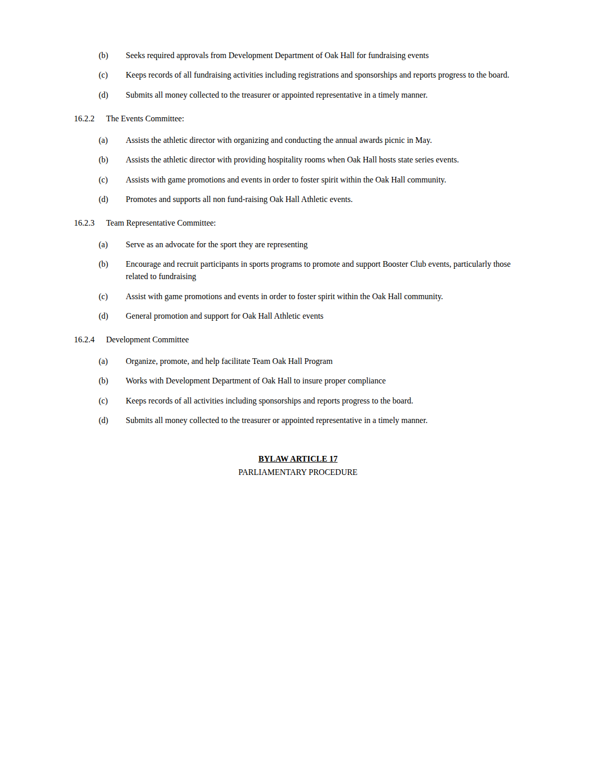(b)
Seeks required approvals from Development Department of Oak Hall for fundraising events
(c)
Keeps records of all fundraising activities including registrations and sponsorships and reports progress to the board.
(d)
Submits all money collected to the treasurer or appointed representative in a timely manner.
16.2.2
The Events Committee:
(a)
Assists the athletic director with organizing and conducting the annual awards picnic in May.
(b)
Assists the athletic director with providing hospitality rooms when Oak Hall hosts state series events.
(c)
Assists with game promotions and events in order to foster spirit within the Oak Hall community.
(d)
Promotes and supports all non fund-raising Oak Hall Athletic events.
16.2.3
Team Representative Committee:
(a)
Serve as an advocate for the sport they are representing
(b)
Encourage and recruit participants in sports programs to promote and support Booster Club events, particularly those related to fundraising
(c)
Assist with game promotions and events in order to foster spirit within the Oak Hall community.
(d)
General promotion and support for Oak Hall Athletic events
16.2.4
Development Committee
(a)
Organize, promote, and help facilitate Team Oak Hall Program
(b)
Works with Development Department of Oak Hall to insure proper compliance
(c)
Keeps records of all activities including sponsorships and reports progress to the board.
(d)
Submits all money collected to the treasurer or appointed representative in a timely manner.
BYLAW ARTICLE 17
PARLIAMENTARY PROCEDURE